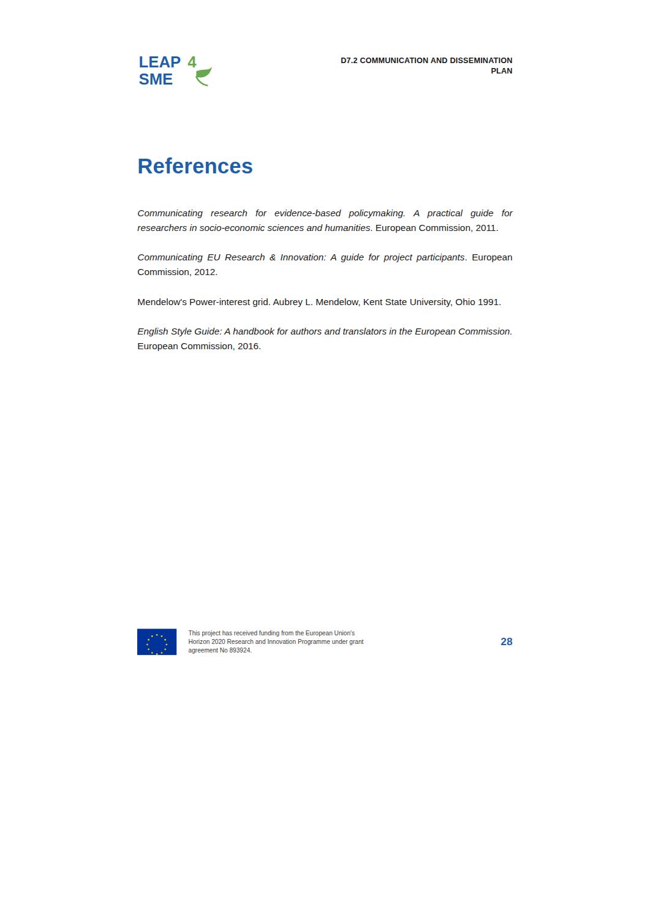LEAP SME 4
D7.2 COMMUNICATION AND DISSEMINATION
PLAN
References
Communicating research for evidence-based policymaking. A practical guide for researchers in socio-economic sciences and humanities. European Commission, 2011.
Communicating EU Research & Innovation: A guide for project participants. European Commission, 2012.
Mendelow's Power-interest grid. Aubrey L. Mendelow, Kent State University, Ohio 1991.
English Style Guide: A handbook for authors and translators in the European Commission. European Commission, 2016.
This project has received funding from the European Union's
Horizon 2020 Research and Innovation Programme under grant
agreement No 893924.
28